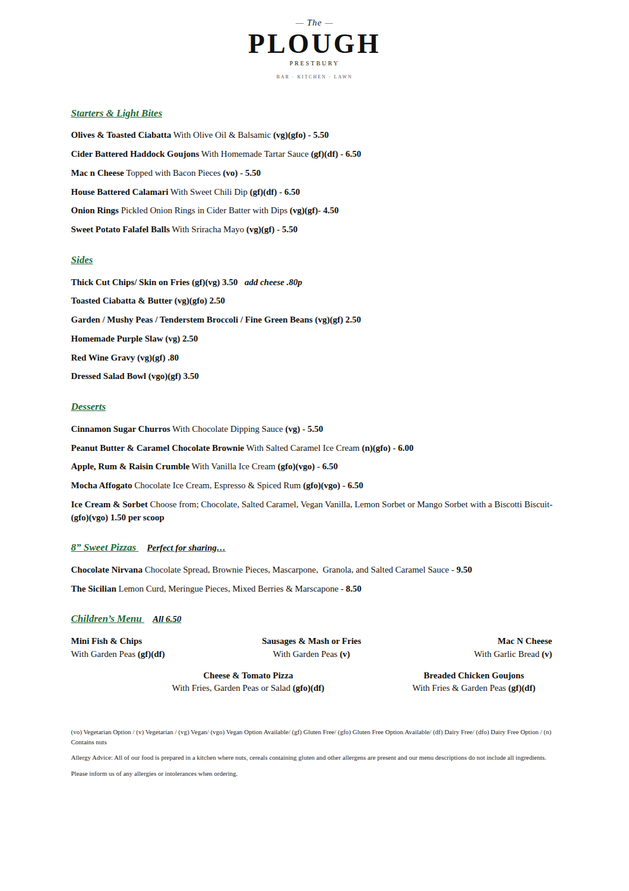— The —
PLOUGH
Prestbury
Bar · Kitchen · Lawn
Starters & Light Bites
Olives & Toasted Ciabatta With Olive Oil & Balsamic (vg)(gfo) - 5.50
Cider Battered Haddock Goujons With Homemade Tartar Sauce (gf)(df) - 6.50
Mac n Cheese Topped with Bacon Pieces (vo) - 5.50
House Battered Calamari With Sweet Chili Dip (gf)(df) - 6.50
Onion Rings Pickled Onion Rings in Cider Batter with Dips (vg)(gf)- 4.50
Sweet Potato Falafel Balls With Sriracha Mayo (vg)(gf) - 5.50
Sides
Thick Cut Chips/ Skin on Fries (gf)(vg) 3.50 add cheese .80p
Toasted Ciabatta & Butter (vg)(gfo) 2.50
Garden / Mushy Peas / Tenderstem Broccoli / Fine Green Beans (vg)(gf) 2.50
Homemade Purple Slaw (vg) 2.50
Red Wine Gravy (vg)(gf) .80
Dressed Salad Bowl (vgo)(gf) 3.50
Desserts
Cinnamon Sugar Churros With Chocolate Dipping Sauce (vg) - 5.50
Peanut Butter & Caramel Chocolate Brownie With Salted Caramel Ice Cream (n)(gfo) - 6.00
Apple, Rum & Raisin Crumble With Vanilla Ice Cream (gfo)(vgo) - 6.50
Mocha Affogato Chocolate Ice Cream, Espresso & Spiced Rum (gfo)(vgo) - 6.50
Ice Cream & Sorbet Choose from; Chocolate, Salted Caramel, Vegan Vanilla, Lemon Sorbet or Mango Sorbet with a Biscotti Biscuit- (gfo)(vgo) 1.50 per scoop
8” Sweet Pizzas Perfect for sharing…
Chocolate Nirvana Chocolate Spread, Brownie Pieces, Mascarpone, Granola, and Salted Caramel Sauce - 9.50
The Sicilian Lemon Curd, Meringue Pieces, Mixed Berries & Marscapone - 8.50
Children’s Menu All 6.50
| Mini Fish & Chips With Garden Peas (gf)(df) | Sausages & Mash or Fries With Garden Peas (v) | Mac N Cheese With Garlic Bread (v) |
| Cheese & Tomato Pizza With Fries, Garden Peas or Salad (gfo)(df) | Breaded Chicken Goujons With Fries & Garden Peas (gf)(df) |
(vo) Vegetarian Option / (v) Vegetarian / (vg) Vegan/ (vgo) Vegan Option Available/ (gf) Gluten Free/ (gfo) Gluten Free Option Available/ (df) Dairy Free/ (dfo) Dairy Free Option / (n) Contains nuts
Allergy Advice: All of our food is prepared in a kitchen where nuts, cereals containing gluten and other allergens are present and our menu descriptions do not include all ingredients.
Please inform us of any allergies or intolerances when ordering.